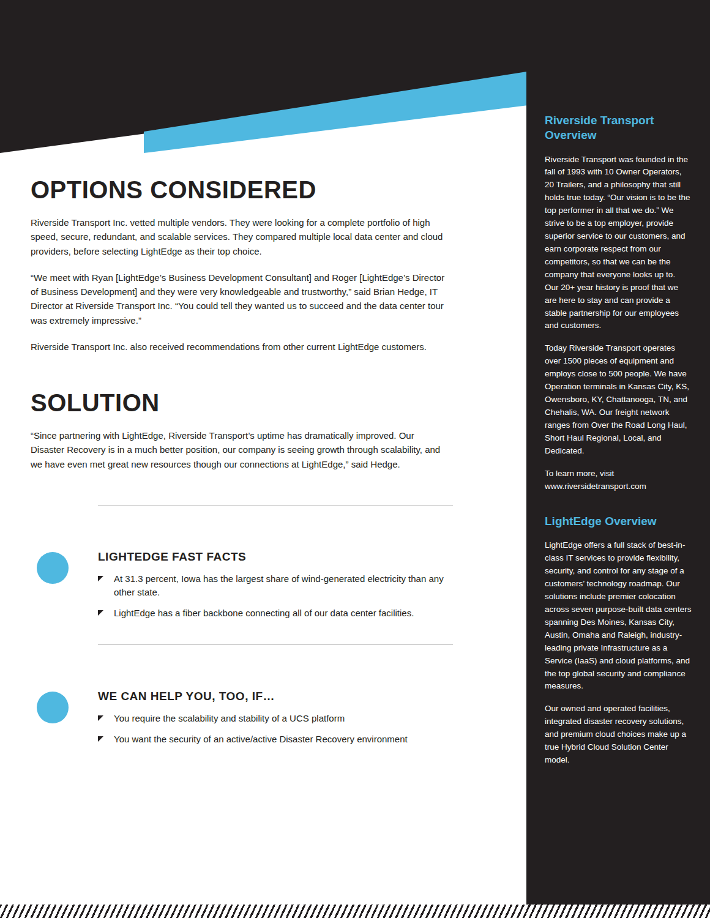Riverside Transport
Overview
Riverside Transport was founded in the fall of 1993 with 10 Owner Operators, 20 Trailers, and a philosophy that still holds true today. “Our vision is to be the top performer in all that we do.” We strive to be a top employer, provide superior service to our customers, and earn corporate respect from our competitors, so that we can be the company that everyone looks up to. Our 20+ year history is proof that we are here to stay and can provide a stable partnership for our employees and customers.
Today Riverside Transport operates over 1500 pieces of equipment and employs close to 500 people. We have Operation terminals in Kansas City, KS, Owensboro, KY, Chattanooga, TN, and Chehalis, WA. Our freight network ranges from Over the Road Long Haul, Short Haul Regional, Local, and Dedicated.
To learn more, visit
www.riversidetransport.com
LightEdge Overview
LightEdge offers a full stack of best-in-class IT services to provide flexibility, security, and control for any stage of a customers’ technology roadmap. Our solutions include premier colocation across seven purpose-built data centers spanning Des Moines, Kansas City, Austin, Omaha and Raleigh, industry-leading private Infrastructure as a Service (IaaS) and cloud platforms, and the top global security and compliance measures.
Our owned and operated facilities, integrated disaster recovery solutions, and premium cloud choices make up a true Hybrid Cloud Solution Center model.
Options Considered
Riverside Transport Inc. vetted multiple vendors. They were looking for a complete portfolio of high speed, secure, redundant, and scalable services. They compared multiple local data center and cloud providers, before selecting LightEdge as their top choice.
“We meet with Ryan [LightEdge’s Business Development Consultant] and Roger [LightEdge’s Director of Business Development] and they were very knowledgeable and trustworthy,” said Brian Hedge, IT Director at Riverside Transport Inc. “You could tell they wanted us to succeed and the data center tour was extremely impressive.”
Riverside Transport Inc. also received recommendations from other current LightEdge customers.
Solution
“Since partnering with LightEdge, Riverside Transport’s uptime has dramatically improved. Our Disaster Recovery is in a much better position, our company is seeing growth through scalability, and we have even met great new resources though our connections at LightEdge,” said Hedge.
LightEdge Fast Facts
At 31.3 percent, Iowa has the largest share of wind-generated electricity than any other state.
LightEdge has a fiber backbone connecting all of our data center facilities.
We Can Help You, Too, If…
You require the scalability and stability of a UCS platform
You want the security of an active/active Disaster Recovery environment